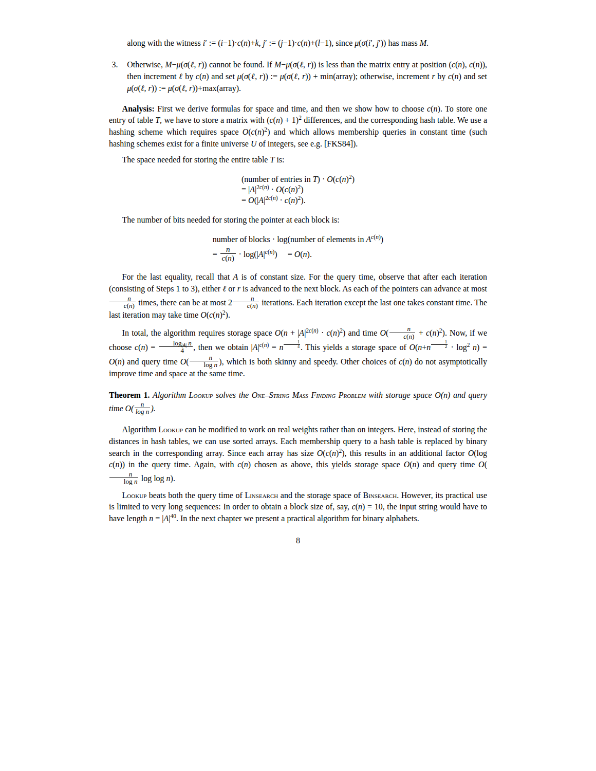along with the witness i′ := (i−1)·c(n)+k, j′ := (j−1)·c(n)+(l−1), since μ(σ(i′, j′)) has mass M.
3. Otherwise, M−μ(σ(ℓ, r)) cannot be found. If M−μ(σ(ℓ, r)) is less than the matrix entry at position (c(n), c(n)), then increment ℓ by c(n) and set μ(σ(ℓ, r)) := μ(σ(ℓ, r)) + min(array); otherwise, increment r by c(n) and set μ(σ(ℓ, r)) := μ(σ(ℓ, r))+max(array).
Analysis: First we derive formulas for space and time, and then we show how to choose c(n). To store one entry of table T, we have to store a matrix with (c(n) + 1)2 differences, and the corresponding hash table. We use a hashing scheme which requires space O(c(n)2) and which allows membership queries in constant time (such hashing schemes exist for a finite universe U of integers, see e.g. [FKS84]).
The space needed for storing the entire table T is:
(number of entries in T) · O(c(n)2)
= |A|2c(n) · O(c(n)2)
= O(|A|2c(n) · c(n)2).
The number of bits needed for storing the pointer at each block is:
number of blocks · log(number of elements in Ac(n))
= nc(n) · log(|A|c(n)) = O(n).
For the last equality, recall that A is of constant size. For the query time, observe that after each iteration (consisting of Steps 1 to 3), either ℓ or r is advanced to the next block. As each of the pointers can advance at most nc(n) times, there can be at most 2nc(n) iterations. Each iteration except the last one takes constant time. The last iteration may take time O(c(n)2).
In total, the algorithm requires storage space O(n + |A|2c(n) · c(n)2) and time O(nc(n) + c(n)2). Now, if we choose c(n) = log|A| n 4, then we obtain |A|c(n) = n14. This yields a storage space of O(n+n12 · log2 n) = O(n) and query time O(nlog n), which is both skinny and speedy. Other choices of c(n) do not asymptotically improve time and space at the same time.
Theorem 1. Algorithm Lookup solves the One–String Mass Finding Problem with storage space O(n) and query time O(nlog n).
Algorithm Lookup can be modified to work on real weights rather than on integers. Here, instead of storing the distances in hash tables, we can use sorted arrays. Each membership query to a hash table is replaced by binary search in the corresponding array. Since each array has size O(c(n)2), this results in an additional factor O(log c(n)) in the query time. Again, with c(n) chosen as above, this yields storage space O(n) and query time O(nlog n log log n).
Lookup beats both the query time of Linsearch and the storage space of Binsearch. However, its practical use is limited to very long sequences: In order to obtain a block size of, say, c(n) = 10, the input string would have to have length n = |A|40. In the next chapter we present a practical algorithm for binary alphabets.
8